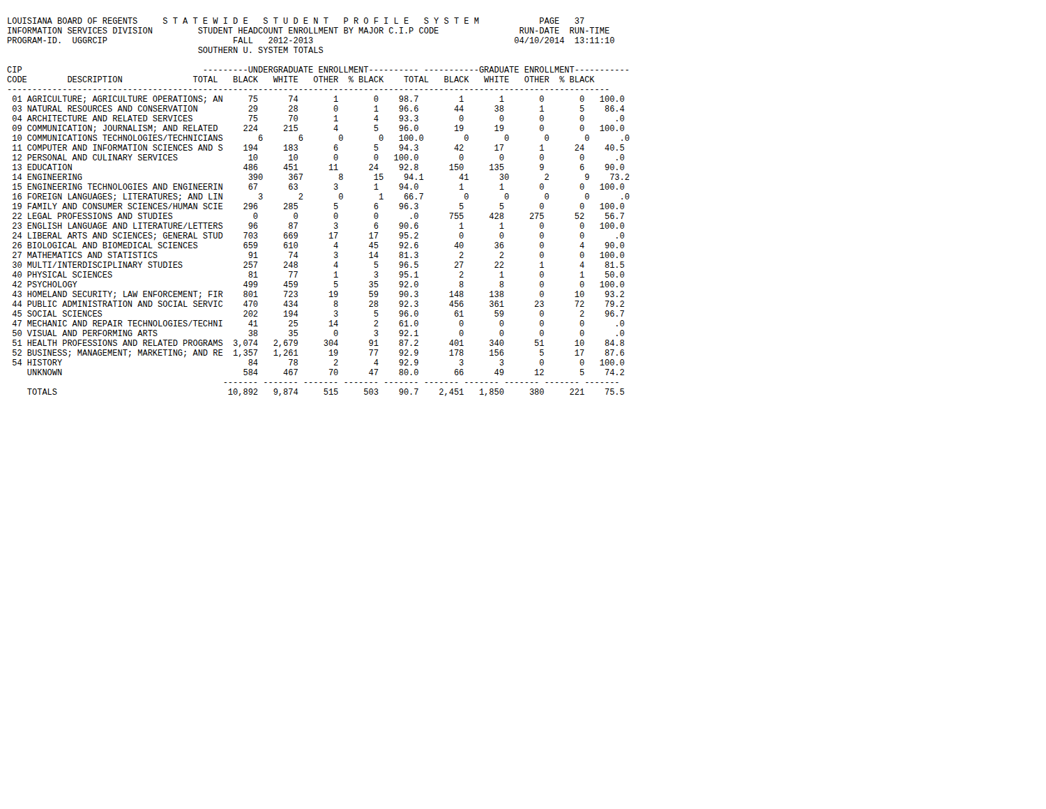LOUISIANA BOARD OF REGENTS S T A T E W I D E S T U D E N T P R O F I L E S Y S T E M PAGE 37 INFORMATION SERVICES DIVISION STUDENT HEADCOUNT ENROLLMENT BY MAJOR C.I.P CODE RUN-DATE RUN-TIME PROGRAM-ID. UGGRCIP FALL 2012-2013 04/10/2014 13:11:10 SOUTHERN U. SYSTEM TOTALS CIP ---------UNDERGRADUATE ENROLLMENT---------- -----------GRADUATE ENROLLMENT----------- CODE DESCRIPTION TOTAL BLACK WHITE OTHER % BLACK TOTAL BLACK WHITE OTHER % BLACK ------------------------------------------------------------------------------------------------------------------------ 01 AGRICULTURE; AGRICULTURE OPERATIONS; AN 75 74 1 0 98.7 1 1 0 0 100.0 03 NATURAL RESOURCES AND CONSERVATION 29 28 0 1 96.6 44 38 1 5 86.4 04 ARCHITECTURE AND RELATED SERVICES 75 70 1 4 93.3 0 0 0 0 .0 09 COMMUNICATION; JOURNALISM; AND RELATED 224 215 4 5 96.0 19 19 0 0 100.0 10 COMMUNICATIONS TECHNOLOGIES/TECHNICIANS 6 6 0 0 100.0 0 0 0 0 .0 11 COMPUTER AND INFORMATION SCIENCES AND S 194 183 6 5 94.3 42 17 1 24 40.5 12 PERSONAL AND CULINARY SERVICES 10 10 0 0 100.0 0 0 0 0 .0 13 EDUCATION 486 451 11 24 92.8 150 135 9 6 90.0 14 ENGINEERING 390 367 8 15 94.1 41 30 2 9 73.2 15 ENGINEERING TECHNOLOGIES AND ENGINEERIN 67 63 3 1 94.0 1 1 0 0 100.0 16 FOREIGN LANGUAGES; LITERATURES; AND LIN 3 2 0 1 66.7 0 0 0 0 .0 19 FAMILY AND CONSUMER SCIENCES/HUMAN SCIE 296 285 5 6 96.3 5 5 0 0 100.0 22 LEGAL PROFESSIONS AND STUDIES 0 0 0 0 .0 755 428 275 52 56.7 23 ENGLISH LANGUAGE AND LITERATURE/LETTERS 96 87 3 6 90.6 1 1 0 0 100.0 24 LIBERAL ARTS AND SCIENCES; GENERAL STUD 703 669 17 17 95.2 0 0 0 0 .0 26 BIOLOGICAL AND BIOMEDICAL SCIENCES 659 610 4 45 92.6 40 36 0 4 90.0 27 MATHEMATICS AND STATISTICS 91 74 3 14 81.3 2 2 0 0 100.0 30 MULTI/INTERDISCIPLINARY STUDIES 257 248 4 5 96.5 27 22 1 4 81.5 40 PHYSICAL SCIENCES 81 77 1 3 95.1 2 1 0 1 50.0 42 PSYCHOLOGY 499 459 5 35 92.0 8 8 0 0 100.0 43 HOMELAND SECURITY; LAW ENFORCEMENT; FIR 801 723 19 59 90.3 148 138 0 10 93.2 44 PUBLIC ADMINISTRATION AND SOCIAL SERVIC 470 434 8 28 92.3 456 361 23 72 79.2 45 SOCIAL SCIENCES 202 194 3 5 96.0 61 59 0 2 96.7 47 MECHANIC AND REPAIR TECHNOLOGIES/TECHNI 41 25 14 2 61.0 0 0 0 0 .0 50 VISUAL AND PERFORMING ARTS 38 35 0 3 92.1 0 0 0 0 .0 51 HEALTH PROFESSIONS AND RELATED PROGRAMS 3,074 2,679 304 91 87.2 401 340 51 10 84.8 52 BUSINESS; MANAGEMENT; MARKETING; AND RE 1,357 1,261 19 77 92.9 178 156 5 17 87.6 54 HISTORY 84 78 2 4 92.9 3 3 0 0 100.0 UNKNOWN 584 467 70 47 80.0 66 49 12 5 74.2 ------- ------- ------- ------- ------- ------- ------- ------- ------- ------- TOTALS 10,892 9,874 515 503 90.7 2,451 1,850 380 221 75.5